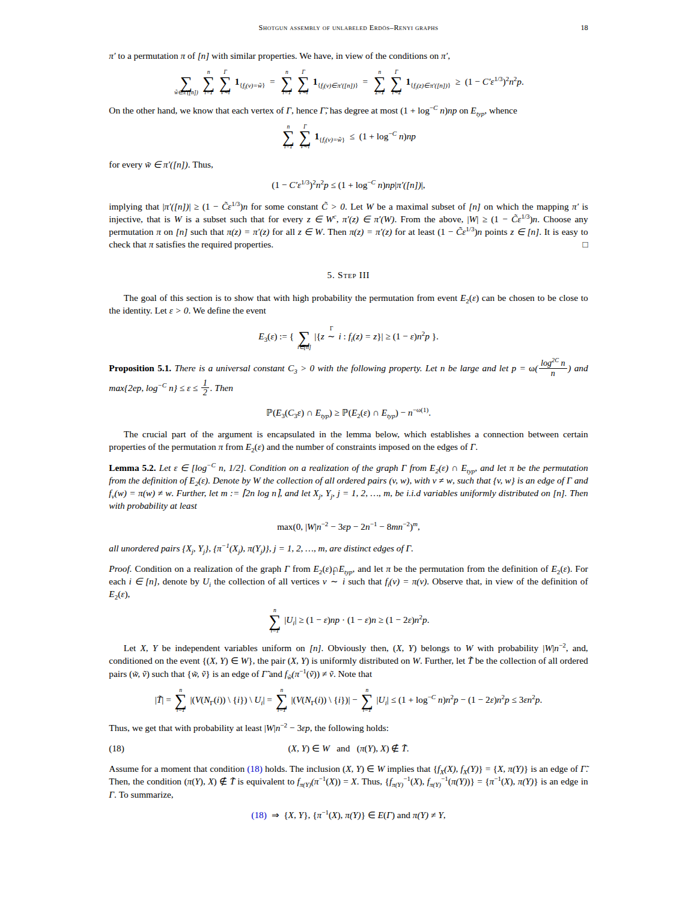Shotgun assembly of unlabeled Erdös–Renyi graphs 18
π′ to a permutation π of [n] with similar properties. We have, in view of the conditions on π′,
∑w̃∈π′([n]) n∑i=1 Γ∑v∼i 1{fi(v)=w̃} = n∑i=1 Γ∑v∼i 1{fi(v)∈π′([n])} = n∑z=1 Γ∑i∼z 1{fi(z)∈π′([n])} ≥ (1 − C′ε1/3)2n2p.
On the other hand, we know that each vertex of Γ, hence Γ̃, has degree at most (1 + log−C n)np on Etyp, whence
n∑i=1 Γ∑v∼i 1{fi(v)=w̃} ≤ (1 + log−C n)np
for every w̃ ∈ π′([n]). Thus,
(1 − C′ε1/3)2n2p ≤ (1 + log−C n)np|π′([n])|,
implying that |π′([n])| ≥ (1 − C̃ε1/3)n for some constant C̃ > 0. Let W be a maximal subset of [n] on which the mapping π′ is injective, that is W is a subset such that for every z ∈ Wc, π′(z) ∈ π′(W). From the above, |W| ≥ (1 − C̃ε1/3)n. Choose any permutation π on [n] such that π(z) = π′(z) for all z ∈ W. Then π(z) = π′(z) for at least (1 − C̃ε1/3)n points z ∈ [n]. It is easy to check that π satisfies the required properties. □
5. Step III
The goal of this section is to show that with high probability the permutation from event E2(ε) can be chosen to be close to the identity. Let ε > 0. We define the event
E3(ε) := { ∑i∈[n] |{z Γ∼ i : fi(z) = z}| ≥ (1 − ε)n2p }.
Proposition 5.1. There is a universal constant C3 > 0 with the following property. Let n be large and let p = ω(log2C n n) and max{2ep, log−C n} ≤ ε ≤ 12. Then
ℙ(E3(C3ε) ∩ Etyp) ≥ ℙ(E2(ε) ∩ Etyp) − n−ω(1).
The crucial part of the argument is encapsulated in the lemma below, which establishes a connection between certain properties of the permutation π from E2(ε) and the number of constraints imposed on the edges of Γ.
Lemma 5.2. Let ε ∈ [log−C n, 1/2]. Condition on a realization of the graph Γ from E2(ε) ∩ Etyp, and let π be the permutation from the definition of E2(ε). Denote by W the collection of all ordered pairs (v, w), with v ≠ w, such that {v, w} is an edge of Γ and fv(w) = π(w) ≠ w. Further, let m := ⌈2n log n⌉, and let Xj, Yj, j = 1, 2, …, m, be i.i.d variables uniformly distributed on [n]. Then with probability at least
max(0, |W|n−2 − 3εp − 2n−1 − 8mn−2)m,
all unordered pairs {Xj, Yj}, {π−1(Xj), π(Yj)}, j = 1, 2, …, m, are distinct edges of Γ.
Proof. Condition on a realization of the graph Γ from E2(ε)∩Etyp, and let π be the permutation from the definition of E2(ε). For each i ∈ [n], denote by Ui the collection of all vertices v Γ∼ i such that fi(v) = π(v). Observe that, in view of the definition of E2(ε),
n∑i=1 |Ui| ≥ (1 − ε)np · (1 − ε)n ≥ (1 − 2ε)n2p.
Let X, Y be independent variables uniform on [n]. Obviously then, (X, Y) belongs to W with probability |W|n−2, and, conditioned on the event {(X, Y) ∈ W}, the pair (X, Y) is uniformly distributed on W. Further, let T̃ be the collection of all ordered pairs (w̃, ṽ) such that {w̃, ṽ} is an edge of Γ̃ and fw̃(π−1(ṽ)) ≠ ṽ. Note that
|T̃| = n∑i=1 |(V(NΓ(i)) \ {i}) \ Ui| = n∑i=1 |(V(NΓ(i)) \ {i})| − n∑i=1 |Ui| ≤ (1 + log−C n)n2p − (1 − 2ε)n2p ≤ 3εn2p.
Thus, we get that with probability at least |W|n−2 − 3εp, the following holds:
(18) (X, Y) ∈ W and (π(Y), X) ∉ T̃.
Assume for a moment that condition (18) holds. The inclusion (X, Y) ∈ W implies that {fX(X), fX(Y)} = {X, π(Y)} is an edge of Γ̃. Then, the condition (π(Y), X) ∉ T̃ is equivalent to fπ(Y)(π−1(X)) = X. Thus, {fπ(Y)−1(X), fπ(Y)−1(π(Y))} = {π−1(X), π(Y)} is an edge in Γ. To summarize,
(18) ⇒ {X, Y}, {π−1(X), π(Y)} ∈ E(Γ) and π(Y) ≠ Y,